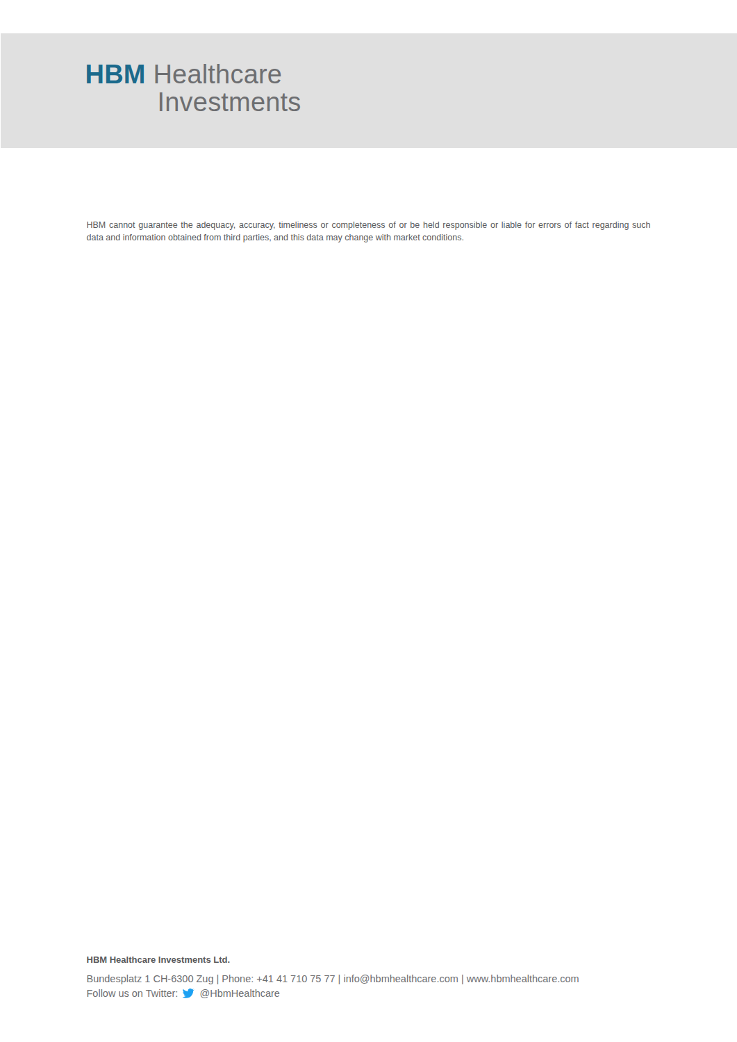HBM Healthcare Investments
HBM cannot guarantee the adequacy, accuracy, timeliness or completeness of or be held responsible or liable for errors of fact regarding such data and information obtained from third parties, and this data may change with market conditions.
HBM Healthcare Investments Ltd.
Bundesplatz 1 CH-6300 Zug | Phone: +41 41 710 75 77 | info@hbmhealthcare.com | www.hbmhealthcare.com
Follow us on Twitter: @HbmHealthcare